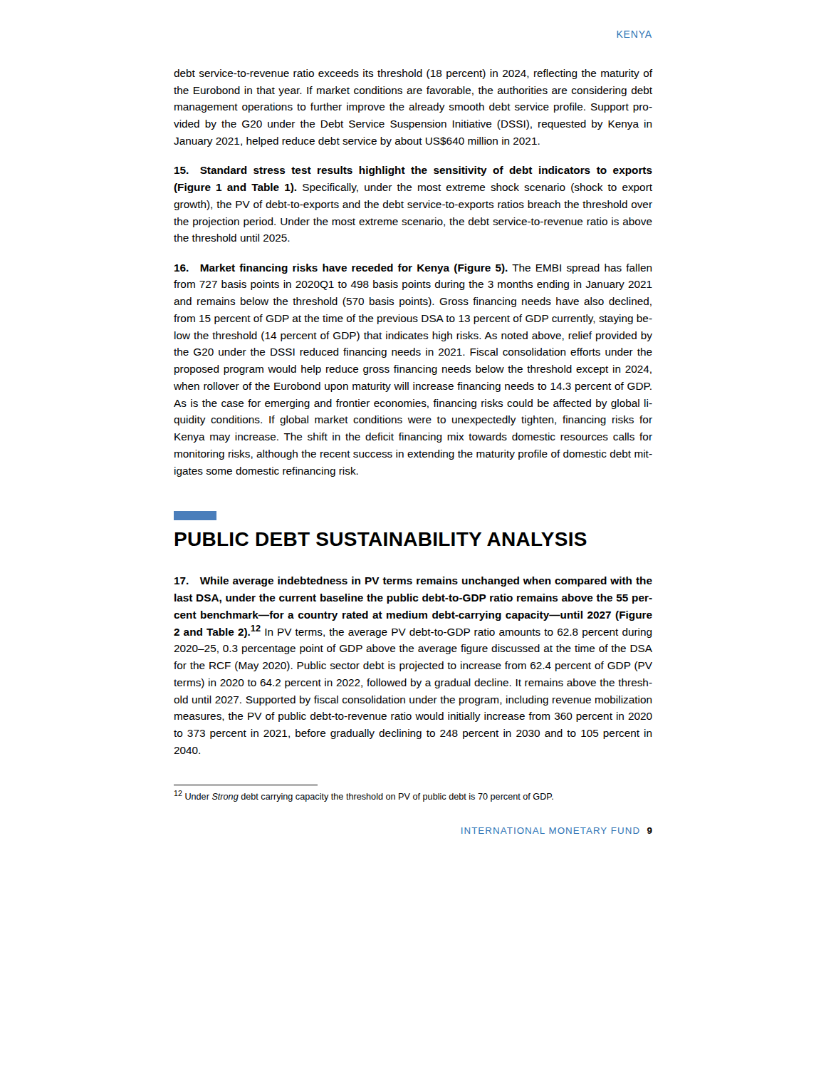KENYA
debt service-to-revenue ratio exceeds its threshold (18 percent) in 2024, reflecting the maturity of the Eurobond in that year. If market conditions are favorable, the authorities are considering debt management operations to further improve the already smooth debt service profile. Support provided by the G20 under the Debt Service Suspension Initiative (DSSI), requested by Kenya in January 2021, helped reduce debt service by about US$640 million in 2021.
15. Standard stress test results highlight the sensitivity of debt indicators to exports (Figure 1 and Table 1). Specifically, under the most extreme shock scenario (shock to export growth), the PV of debt-to-exports and the debt service-to-exports ratios breach the threshold over the projection period. Under the most extreme scenario, the debt service-to-revenue ratio is above the threshold until 2025.
16. Market financing risks have receded for Kenya (Figure 5). The EMBI spread has fallen from 727 basis points in 2020Q1 to 498 basis points during the 3 months ending in January 2021 and remains below the threshold (570 basis points). Gross financing needs have also declined, from 15 percent of GDP at the time of the previous DSA to 13 percent of GDP currently, staying below the threshold (14 percent of GDP) that indicates high risks. As noted above, relief provided by the G20 under the DSSI reduced financing needs in 2021. Fiscal consolidation efforts under the proposed program would help reduce gross financing needs below the threshold except in 2024, when rollover of the Eurobond upon maturity will increase financing needs to 14.3 percent of GDP. As is the case for emerging and frontier economies, financing risks could be affected by global liquidity conditions. If global market conditions were to unexpectedly tighten, financing risks for Kenya may increase. The shift in the deficit financing mix towards domestic resources calls for monitoring risks, although the recent success in extending the maturity profile of domestic debt mitigates some domestic refinancing risk.
PUBLIC DEBT SUSTAINABILITY ANALYSIS
17. While average indebtedness in PV terms remains unchanged when compared with the last DSA, under the current baseline the public debt-to-GDP ratio remains above the 55 percent benchmark—for a country rated at medium debt-carrying capacity—until 2027 (Figure 2 and Table 2).12 In PV terms, the average PV debt-to-GDP ratio amounts to 62.8 percent during 2020–25, 0.3 percentage point of GDP above the average figure discussed at the time of the DSA for the RCF (May 2020). Public sector debt is projected to increase from 62.4 percent of GDP (PV terms) in 2020 to 64.2 percent in 2022, followed by a gradual decline. It remains above the threshold until 2027. Supported by fiscal consolidation under the program, including revenue mobilization measures, the PV of public debt-to-revenue ratio would initially increase from 360 percent in 2020 to 373 percent in 2021, before gradually declining to 248 percent in 2030 and to 105 percent in 2040.
12 Under Strong debt carrying capacity the threshold on PV of public debt is 70 percent of GDP.
INTERNATIONAL MONETARY FUND 9